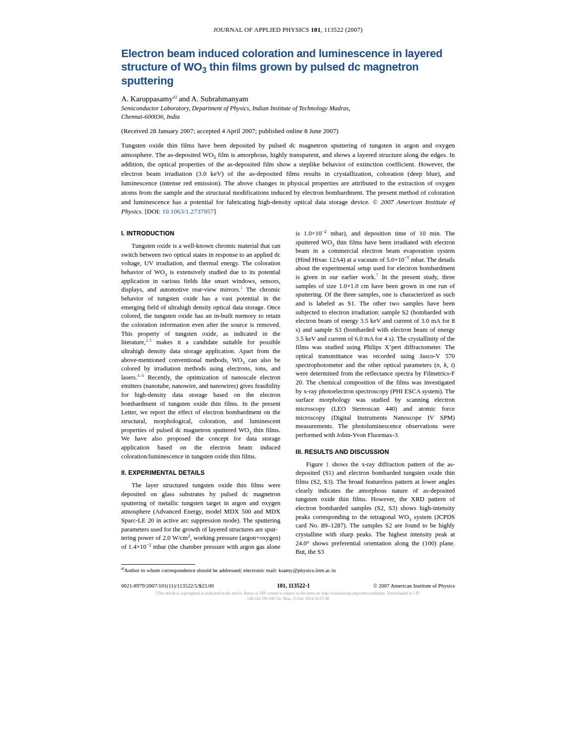JOURNAL OF APPLIED PHYSICS 101, 113522 (2007)
Electron beam induced coloration and luminescence in layered structure of WO3 thin films grown by pulsed dc magnetron sputtering
A. Karuppasamya) and A. Subrahmanyam
Semiconductor Laboratory, Department of Physics, Indian Institute of Technology Madras,
Chennai-600036, India
(Received 28 January 2007; accepted 4 April 2007; published online 8 June 2007)
Tungsten oxide thin films have been deposited by pulsed dc magnetron sputtering of tungsten in argon and oxygen atmosphere. The as-deposited WO3 film is amorphous, highly transparent, and shows a layered structure along the edges. In addition, the optical properties of the as-deposited film show a steplike behavior of extinction coefficient. However, the electron beam irradiation (3.0 keV) of the as-deposited films results in crystallization, coloration (deep blue), and luminescence (intense red emission). The above changes in physical properties are attributed to the extraction of oxygen atoms from the sample and the structural modifications induced by electron bombardment. The present method of coloration and luminescence has a potential for fabricating high-density optical data storage device. © 2007 American Institute of Physics. [DOI: 10.1063/1.2737957]
I. INTRODUCTION
Tungsten oxide is a well-known chromic material that can switch between two optical states in response to an applied dc voltage, UV irradiation, and thermal energy. The coloration behavior of WO3 is extensively studied due to its potential application in various fields like smart windows, sensors, displays, and automotive rear-view mirrors.1 The chromic behavior of tungsten oxide has a vast potential in the emerging field of ultrahigh density optical data storage. Once colored, the tungsten oxide has an in-built memory to retain the coloration information even after the source is removed. This property of tungsten oxide, as indicated in the literature,2,3 makes it a candidate suitable for possible ultrahigh density data storage application. Apart from the above-mentioned conventional methods, WO3 can also be colored by irradiation methods using electrons, ions, and lasers.4–6 Recently, the optimization of nanoscale electron emitters (nanotube, nanowire, and nanowires) gives feasibility for high-density data storage based on the electron bombardment of tungsten oxide thin films. In the present Letter, we report the effect of electron bombardment on the structural, morphological, coloration, and luminescent properties of pulsed dc magnetron sputtered WO3 thin films. We have also proposed the concept for data storage application based on the electron beam induced coloration/luminescence in tungsten oxide thin films.
II. EXPERIMENTAL DETAILS
The layer structured tungsten oxide thin films were deposited on glass substrates by pulsed dc magnetron sputtering of metallic tungsten target in argon and oxygen atmosphere (Advanced Energy, model MDX 500 and MDX Sparc-LE 20 in active arc suppression mode). The sputtering parameters used for the growth of layered structures are sput-
tering power of 2.0 W/cm2, working pressure (argon+oxygen) of 1.4×10−2 mbar (the chamber pressure with argon gas alone is 1.0×10−2 mbar), and deposition time of 10 min. The sputtered WO3 thin films have been irradiated with electron beam in a commercial electron beam evaporation system (Hind Hivac 12A4) at a vacuum of 5.0×10−5 mbar. The details about the experimental setup used for electron bombardment is given in our earlier work.7 In the present study, three samples of size 1.0×1.0 cm have been grown in one run of sputtering. Of the three samples, one is characterized as such and is labeled as S1. The other two samples have been subjected to electron irradiation: sample S2 (bombarded with electron beam of energy 3.5 keV and current of 3.0 mA for 8 s) and sample S3 (bombarded with electron beam of energy 3.5 keV and current of 6.0 mA for 4 s). The crystallinity of the films was studied using Philips X’pert diffractometer. The optical transmittance was recorded using Jasco-V 570 spectrophotometer and the other optical parameters (n, k, t) were determined from the reflectance spectra by Filmetrics-F 20. The chemical composition of the films was investigated by x-ray photoelectron spectroscopy (PHI ESCA system). The surface morphology was studied by scanning electron microscopy (LEO Stereoscan 440) and atomic force microscopy (Digital Instruments Nanoscope IV SPM) measurements. The photoluminescence observations were performed with Jobin-Yvon Fluormax-3.
III. RESULTS AND DISCUSSION
Figure 1 shows the x-ray diffraction pattern of the as-deposited (S1) and electron bombarded tungsten oxide thin films (S2, S3). The broad featureless pattern at lower angles clearly indicates the amorphous nature of as-deposited tungsten oxide thin films. However, the XRD pattern of electron bombarded samples (S2, S3) shows high-intensity peaks corresponding to the tetragonal WO3 system (JCPDS card No. 89–1287). The samples S2 are found to be highly crystalline with sharp peaks. The highest intensity peak at 24.0° shows preferential orientation along the (100) plane. But, the S3
a)Author to whom correspondence should be addressed; electronic mail: ksamy@physics.iitm.ac.in
0021-8979/2007/101(11)/113522/5/$23.00
101, 113522-1
© 2007 American Institute of Physics
[This article is copyrighted as indicated in the article. Reuse of AIP content is subject to the terms at: http://scitation.aip.org/termsconditions. Downloaded to ] IP:
128.143.199.160 On: Mon, 15 Dec 2014 16:15:38